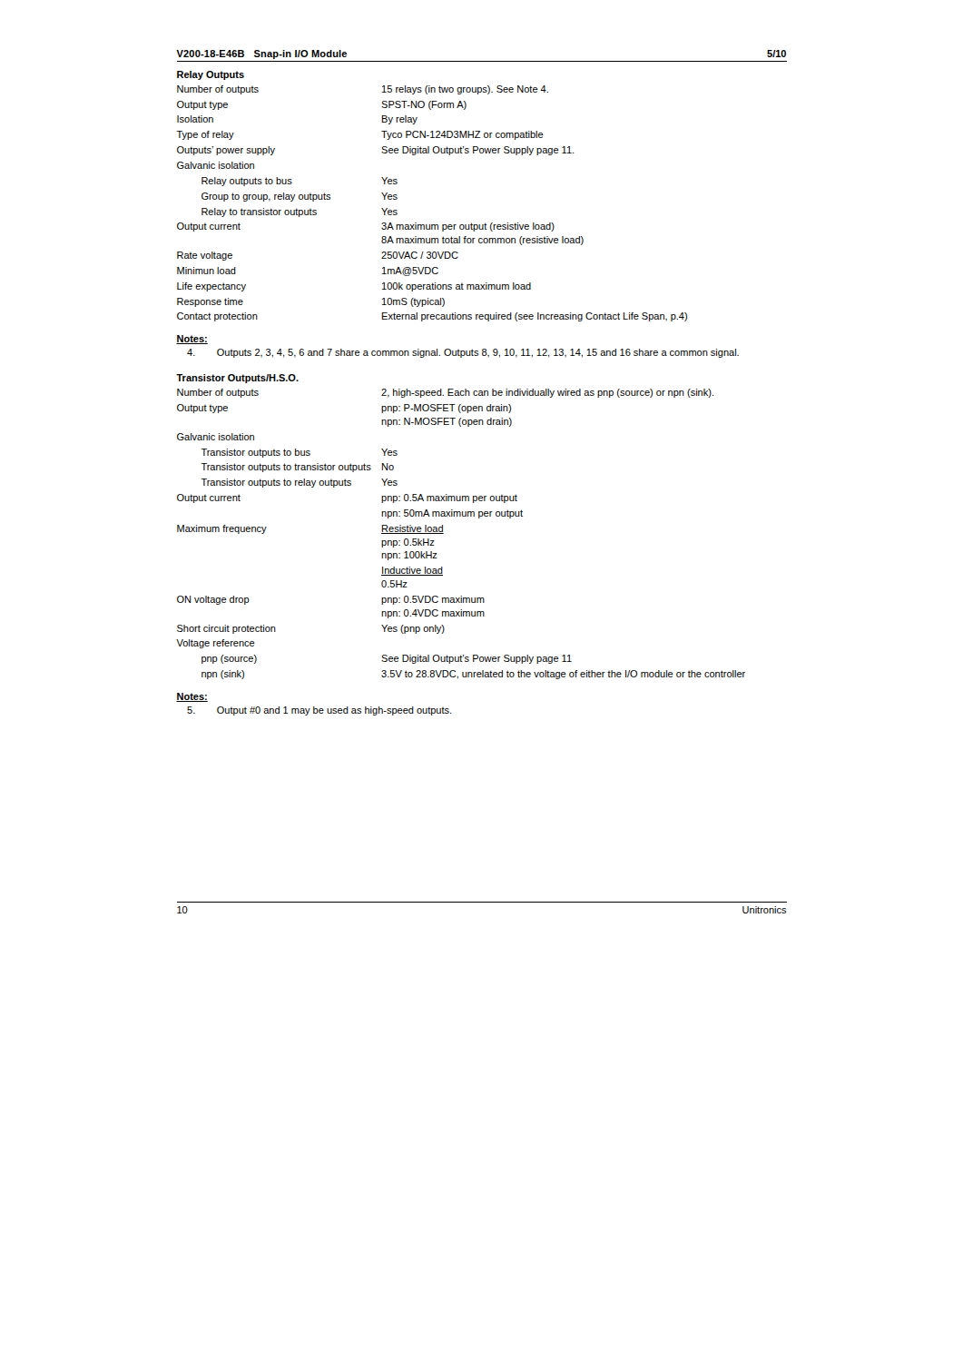V200-18-E46B Snap-in I/O Module 5/10
Relay Outputs
| Number of outputs | 15 relays (in two groups). See Note 4. |
| Output type | SPST-NO (Form A) |
| Isolation | By relay |
| Type of relay | Tyco PCN-124D3MHZ or compatible |
| Outputs’ power supply | See Digital Output’s Power Supply page 11. |
| Galvanic isolation | |
| Relay outputs to bus | Yes |
| Group to group, relay outputs | Yes |
| Relay to transistor outputs | Yes |
| Output current | 3A maximum per output (resistive load) 8A maximum total for common (resistive load) |
| Rate voltage | 250VAC / 30VDC |
| Minimun load | 1mA@5VDC |
| Life expectancy | 100k operations at maximum load |
| Response time | 10mS (typical) |
| Contact protection | External precautions required (see Increasing Contact Life Span, p.4) |
Notes:
Outputs 2, 3, 4, 5, 6 and 7 share a common signal. Outputs 8, 9, 10, 11, 12, 13, 14, 15 and 16 share a common signal.
Transistor Outputs/H.S.O.
| Number of outputs | 2, high-speed. Each can be individually wired as pnp (source) or npn (sink). |
| Output type | pnp: P-MOSFET (open drain) npn: N-MOSFET (open drain) |
| Galvanic isolation | |
| Transistor outputs to bus | Yes |
| Transistor outputs to transistor outputs | No |
| Transistor outputs to relay outputs | Yes |
| Output current | pnp: 0.5A maximum per output |
| | npn: 50mA maximum per output |
| Maximum frequency | Resistive load pnp: 0.5kHz npn: 100kHz |
| | Inductive load 0.5Hz |
| ON voltage drop | pnp: 0.5VDC maximum npn: 0.4VDC maximum |
| Short circuit protection | Yes (pnp only) |
| Voltage reference | |
| pnp (source) | See Digital Output’s Power Supply page 11 |
| npn (sink) | 3.5V to 28.8VDC, unrelated to the voltage of either the I/O module or the controller |
Notes:
Output #0 and 1 may be used as high-speed outputs.
10 Unitronics